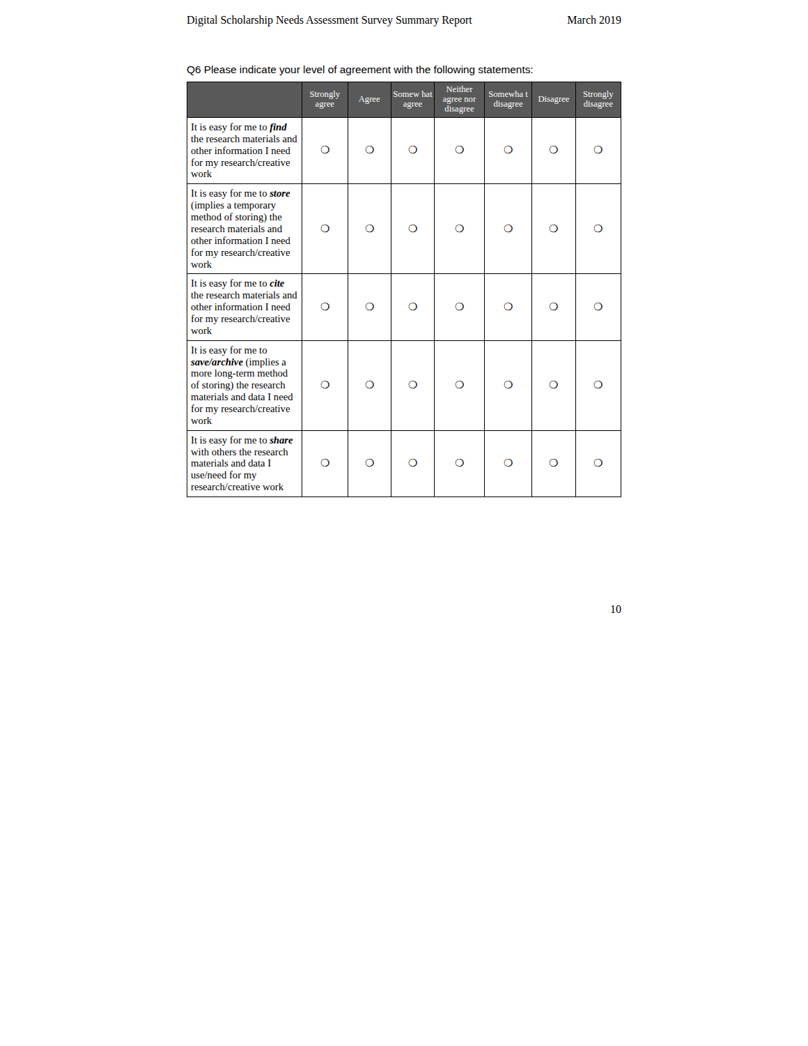Digital Scholarship Needs Assessment Survey Summary Report
March 2019
Q6 Please indicate your level of agreement with the following statements:
| | Strongly agree | Agree | Somew hat agree | Neither agree nor disagree | Somewha t disagree | Disagree | Strongly disagree |
| --- | --- | --- | --- | --- | --- | --- | --- |
| It is easy for me to find the research materials and other information I need for my research/creative work | ❍ | ❍ | ❍ | ❍ | ❍ | ❍ | ❍ |
| It is easy for me to store (implies a temporary method of storing) the research materials and other information I need for my research/creative work | ❍ | ❍ | ❍ | ❍ | ❍ | ❍ | ❍ |
| It is easy for me to cite the research materials and other information I need for my research/creative work | ❍ | ❍ | ❍ | ❍ | ❍ | ❍ | ❍ |
| It is easy for me to save/archive (implies a more long-term method of storing) the research materials and data I need for my research/creative work | ❍ | ❍ | ❍ | ❍ | ❍ | ❍ | ❍ |
| It is easy for me to share with others the research materials and data I use/need for my research/creative work | ❍ | ❍ | ❍ | ❍ | ❍ | ❍ | ❍ |
10